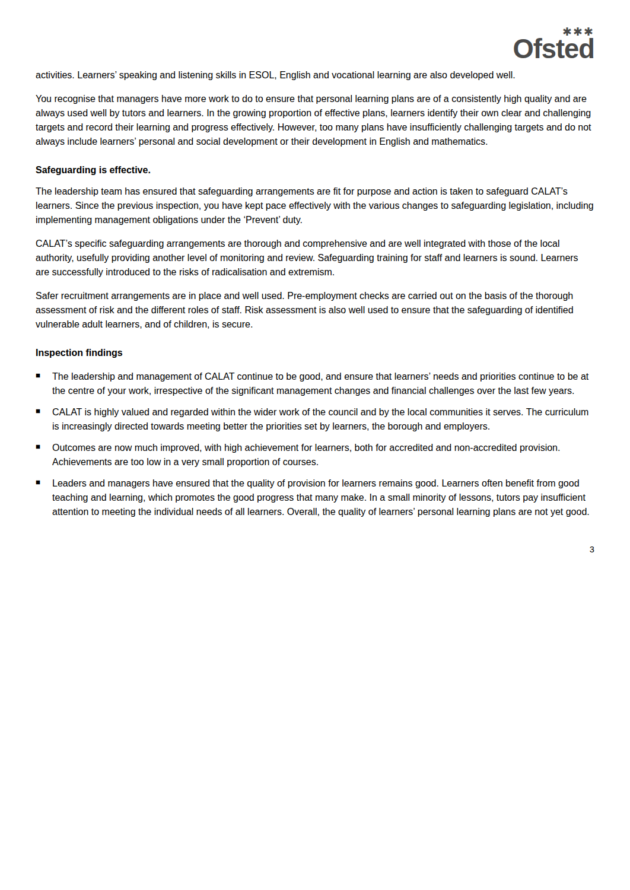✱✱✱
Ofsted
activities. Learners’ speaking and listening skills in ESOL, English and vocational learning are also developed well.
You recognise that managers have more work to do to ensure that personal learning plans are of a consistently high quality and are always used well by tutors and learners. In the growing proportion of effective plans, learners identify their own clear and challenging targets and record their learning and progress effectively. However, too many plans have insufficiently challenging targets and do not always include learners’ personal and social development or their development in English and mathematics.
Safeguarding is effective.
The leadership team has ensured that safeguarding arrangements are fit for purpose and action is taken to safeguard CALAT’s learners. Since the previous inspection, you have kept pace effectively with the various changes to safeguarding legislation, including implementing management obligations under the ‘Prevent’ duty.
CALAT’s specific safeguarding arrangements are thorough and comprehensive and are well integrated with those of the local authority, usefully providing another level of monitoring and review. Safeguarding training for staff and learners is sound. Learners are successfully introduced to the risks of radicalisation and extremism.
Safer recruitment arrangements are in place and well used. Pre-employment checks are carried out on the basis of the thorough assessment of risk and the different roles of staff. Risk assessment is also well used to ensure that the safeguarding of identified vulnerable adult learners, and of children, is secure.
Inspection findings
The leadership and management of CALAT continue to be good, and ensure that learners’ needs and priorities continue to be at the centre of your work, irrespective of the significant management changes and financial challenges over the last few years.
CALAT is highly valued and regarded within the wider work of the council and by the local communities it serves. The curriculum is increasingly directed towards meeting better the priorities set by learners, the borough and employers.
Outcomes are now much improved, with high achievement for learners, both for accredited and non-accredited provision. Achievements are too low in a very small proportion of courses.
Leaders and managers have ensured that the quality of provision for learners remains good. Learners often benefit from good teaching and learning, which promotes the good progress that many make. In a small minority of lessons, tutors pay insufficient attention to meeting the individual needs of all learners. Overall, the quality of learners’ personal learning plans are not yet good.
3